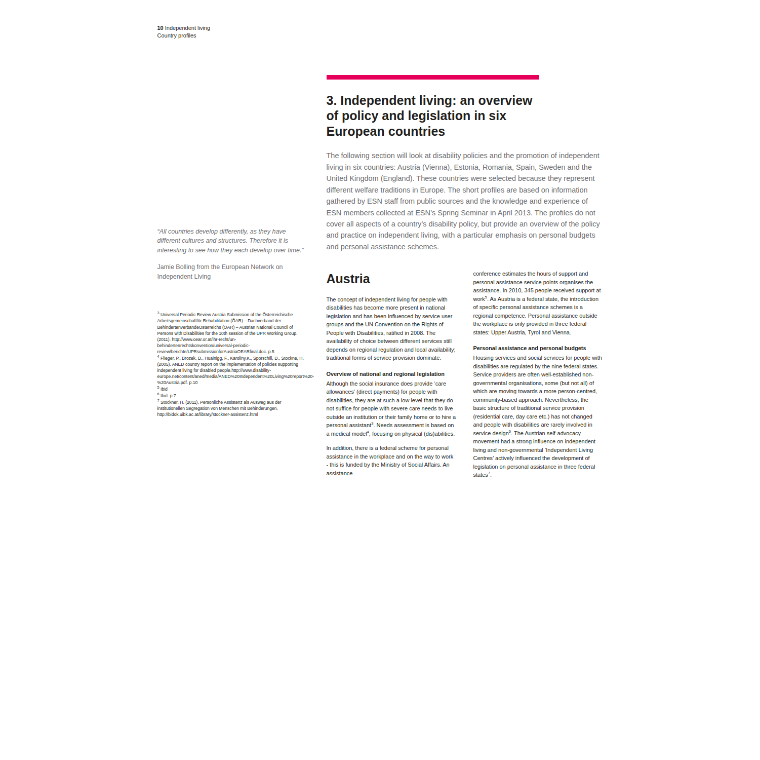10 Independent living Country profiles
“All countries develop differently, as they have different cultures and structures. Therefore it is interesting to see how they each develop over time.”
Jamie Bolling from the European Network on Independent Living
3 Universal Periodic Review Austria Submission of the Österreichische Arbeitsgemeinschaftfür Rehabilitation (ÖAR) – Dachverband der BehindertenverbändeÖsterreichs (ÖAR) – Austrian National Council of Persons with Disabilities for the 10th session of the UPR Working Group. (2011). http://www.oear.or.at/ihr-recht/un-behindertenrechtskonvention/universal-periodic-review/berichte/UPRsubmissionforAustriaOEARfinal.doc. p.5
4 Flieger, P., Brozek, D., Huainigg, F., Karoliny,K., Sporschill, D., Stockne, H. (2005). ANED country report on the implementation of policies supporting independent living for disabled people.http://www.disability-europe.net/content/aned/media/ANED%20Independent%20Living%20report%20-%20Austria.pdf. p.10
5 Ibid
6 Ibid. p.7
7 Stockner, H. (2011). Persönliche Assistenz als Ausweg aus der institutionellen Segregation von Menschen mit Behinderungen. http://bidok.uibk.ac.at/library/stockner-assistenz.html
3. Independent living: an overview of policy and legislation in six European countries
The following section will look at disability policies and the promotion of independent living in six countries: Austria (Vienna), Estonia, Romania, Spain, Sweden and the United Kingdom (England). These countries were selected because they represent different welfare traditions in Europe. The short profiles are based on information gathered by ESN staff from public sources and the knowledge and experience of ESN members collected at ESN’s Spring Seminar in April 2013. The profiles do not cover all aspects of a country’s disability policy, but provide an overview of the policy and practice on independent living, with a particular emphasis on personal budgets and personal assistance schemes.
Austria
The concept of independent living for people with disabilities has become more present in national legislation and has been influenced by service user groups and the UN Convention on the Rights of People with Disabilities, ratified in 2008. The availability of choice between different services still depends on regional regulation and local availability; traditional forms of service provision dominate.
Overview of national and regional legislation
Although the social insurance does provide ‘care allowances’ (direct payments) for people with disabilities, they are at such a low level that they do not suffice for people with severe care needs to live outside an institution or their family home or to hire a personal assistant3. Needs assessment is based on a medical model4, focusing on physical (dis)abilities.
In addition, there is a federal scheme for personal assistance in the workplace and on the way to work - this is funded by the Ministry of Social Affairs. An assistance
conference estimates the hours of support and personal assistance service points organises the assistance. In 2010, 345 people received support at work5. As Austria is a federal state, the introduction of specific personal assistance schemes is a regional competence. Personal assistance outside the workplace is only provided in three federal states: Upper Austria, Tyrol and Vienna.
Personal assistance and personal budgets
Housing services and social services for people with disabilities are regulated by the nine federal states. Service providers are often well-established non-governmental organisations, some (but not all) of which are moving towards a more person-centred, community-based approach. Nevertheless, the basic structure of traditional service provision (residential care, day care etc.) has not changed and people with disabilities are rarely involved in service design6. The Austrian self-advocacy movement had a strong influence on independent living and non-governmental ‘Independent Living Centres’ actively influenced the development of legislation on personal assistance in three federal states7.